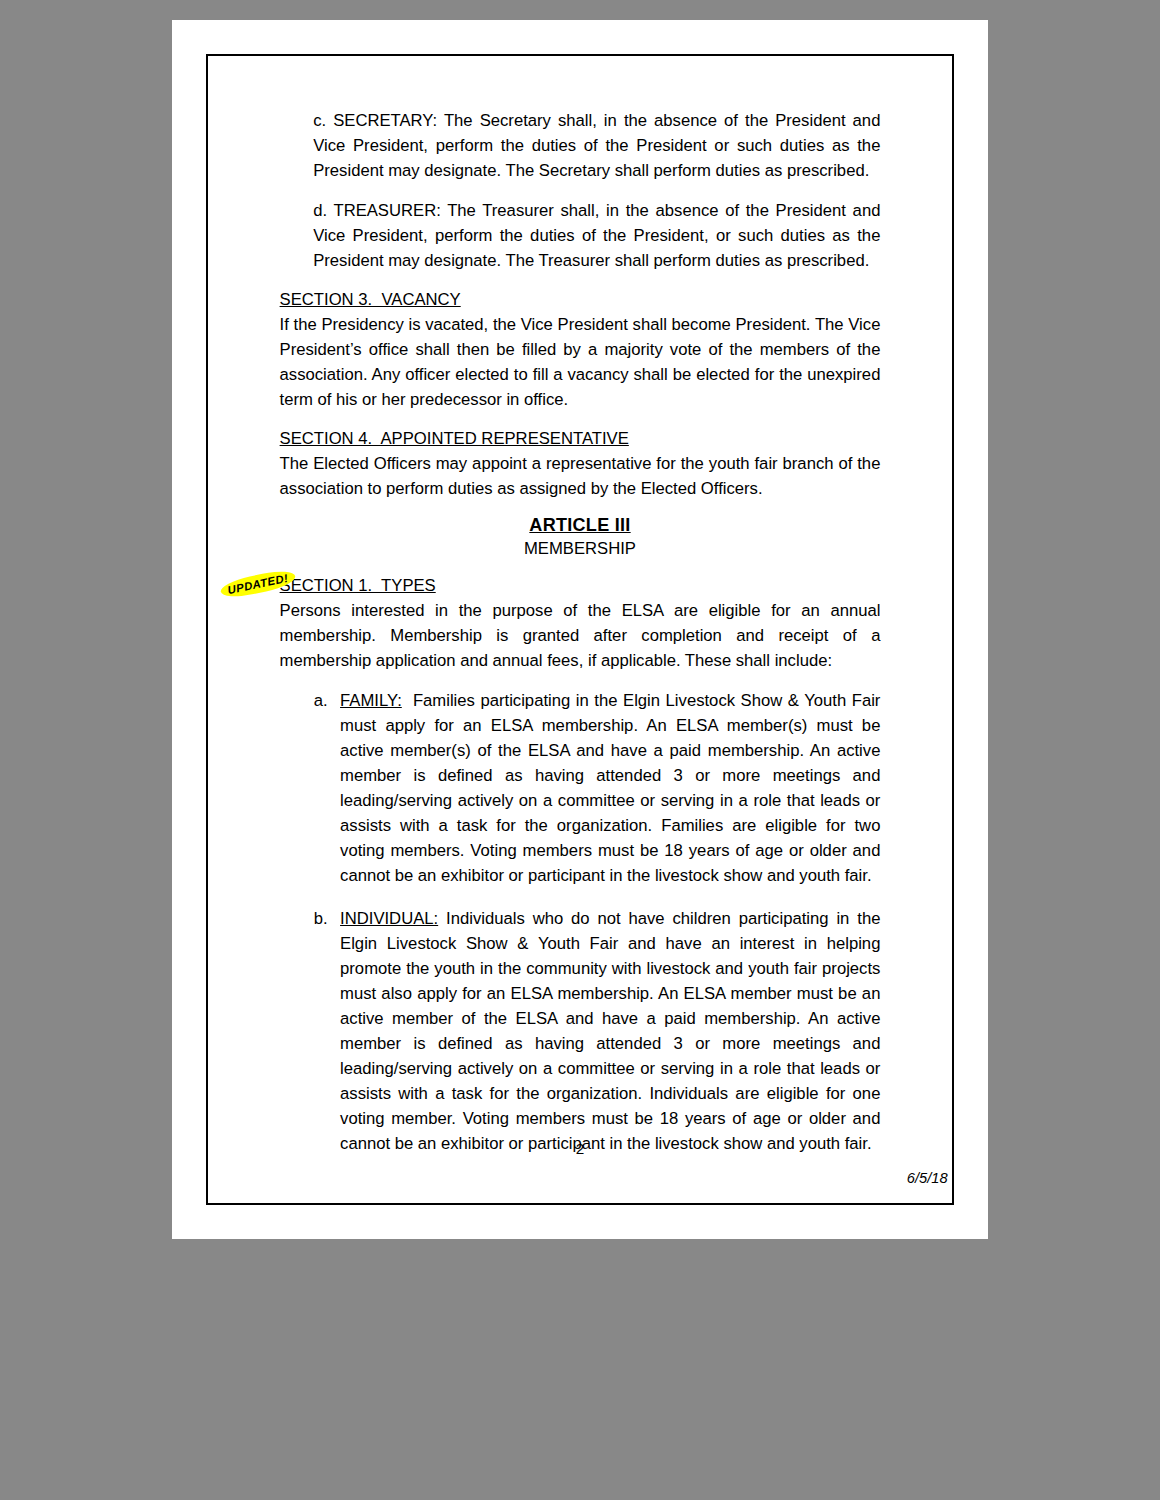c. SECRETARY: The Secretary shall, in the absence of the President and Vice President, perform the duties of the President or such duties as the President may designate. The Secretary shall perform duties as prescribed.
d. TREASURER: The Treasurer shall, in the absence of the President and Vice President, perform the duties of the President, or such duties as the President may designate. The Treasurer shall perform duties as prescribed.
SECTION 3. VACANCY
If the Presidency is vacated, the Vice President shall become President. The Vice President’s office shall then be filled by a majority vote of the members of the association. Any officer elected to fill a vacancy shall be elected for the unexpired term of his or her predecessor in office.
SECTION 4. APPOINTED REPRESENTATIVE
The Elected Officers may appoint a representative for the youth fair branch of the association to perform duties as assigned by the Elected Officers.
ARTICLE III
MEMBERSHIP
UPDATED!
SECTION 1. TYPES
Persons interested in the purpose of the ELSA are eligible for an annual membership. Membership is granted after completion and receipt of a membership application and annual fees, if applicable. These shall include:
FAMILY: Families participating in the Elgin Livestock Show & Youth Fair must apply for an ELSA membership. An ELSA member(s) must be active member(s) of the ELSA and have a paid membership. An active member is defined as having attended 3 or more meetings and leading/serving actively on a committee or serving in a role that leads or assists with a task for the organization. Families are eligible for two voting members. Voting members must be 18 years of age or older and cannot be an exhibitor or participant in the livestock show and youth fair.
INDIVIDUAL: Individuals who do not have children participating in the Elgin Livestock Show & Youth Fair and have an interest in helping promote the youth in the community with livestock and youth fair projects must also apply for an ELSA membership. An ELSA member must be an active member of the ELSA and have a paid membership. An active member is defined as having attended 3 or more meetings and leading/serving actively on a committee or serving in a role that leads or assists with a task for the organization. Individuals are eligible for one voting member. Voting members must be 18 years of age or older and cannot be an exhibitor or participant in the livestock show and youth fair.
2
6/5/18